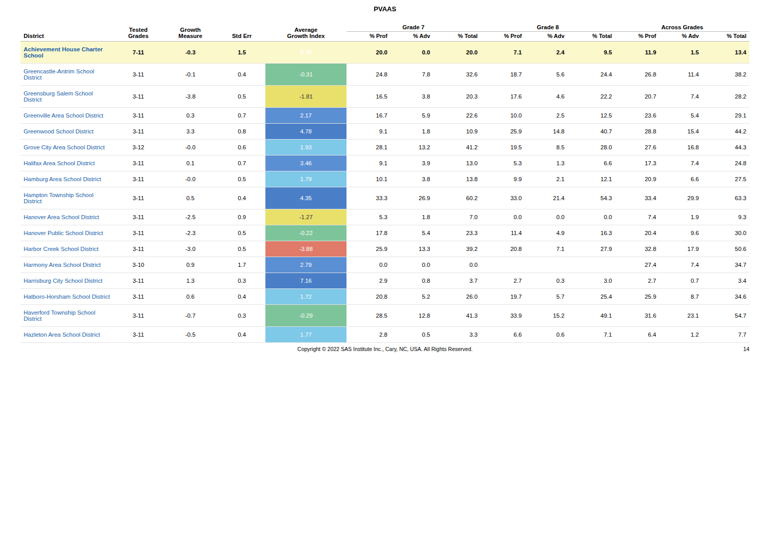PVAAS
| District | Tested Grades | Growth Measure | Std Err | Average Growth Index | Grade 7 | Grade 8 | Across Grades |
| --- | --- | --- | --- | --- | --- | --- | --- |
| % Prof | % Adv | % Total | % Prof | % Adv | % Total | % Prof | % Adv | % Total |
| Achievement House Charter School | 7-11 | -0.3 | 1.5 | 0.79 | 20.0 | 0.0 | 20.0 | 7.1 | 2.4 | 9.5 | 11.9 | 1.5 | 13.4 |
| Greencastle-Antrim School District | 3-11 | -0.1 | 0.4 | -0.31 | 24.8 | 7.8 | 32.6 | 18.7 | 5.6 | 24.4 | 26.8 | 11.4 | 38.2 |
| Greensburg Salem School District | 3-11 | -3.8 | 0.5 | -1.81 | 16.5 | 3.8 | 20.3 | 17.6 | 4.6 | 22.2 | 20.7 | 7.4 | 28.2 |
| Greenville Area School District | 3-11 | 0.3 | 0.7 | 2.17 | 16.7 | 5.9 | 22.6 | 10.0 | 2.5 | 12.5 | 23.6 | 5.4 | 29.1 |
| Greenwood School District | 3-11 | 3.3 | 0.8 | 4.78 | 9.1 | 1.8 | 10.9 | 25.9 | 14.8 | 40.7 | 28.8 | 15.4 | 44.2 |
| Grove City Area School District | 3-12 | -0.0 | 0.6 | 1.93 | 28.1 | 13.2 | 41.2 | 19.5 | 8.5 | 28.0 | 27.6 | 16.8 | 44.3 |
| Halifax Area School District | 3-11 | 0.1 | 0.7 | 3.46 | 9.1 | 3.9 | 13.0 | 5.3 | 1.3 | 6.6 | 17.3 | 7.4 | 24.8 |
| Hamburg Area School District | 3-11 | -0.0 | 0.5 | 1.79 | 10.1 | 3.8 | 13.8 | 9.9 | 2.1 | 12.1 | 20.9 | 6.6 | 27.5 |
| Hampton Township School District | 3-11 | 0.5 | 0.4 | 4.35 | 33.3 | 26.9 | 60.2 | 33.0 | 21.4 | 54.3 | 33.4 | 29.9 | 63.3 |
| Hanover Area School District | 3-11 | -2.5 | 0.9 | -1.27 | 5.3 | 1.8 | 7.0 | 0.0 | 0.0 | 0.0 | 7.4 | 1.9 | 9.3 |
| Hanover Public School District | 3-11 | -2.3 | 0.5 | -0.22 | 17.8 | 5.4 | 23.3 | 11.4 | 4.9 | 16.3 | 20.4 | 9.6 | 30.0 |
| Harbor Creek School District | 3-11 | -3.0 | 0.5 | -3.88 | 25.9 | 13.3 | 39.2 | 20.8 | 7.1 | 27.9 | 32.8 | 17.9 | 50.6 |
| Harmony Area School District | 3-10 | 0.9 | 1.7 | 2.79 | 0.0 | 0.0 | 0.0 | | | | 27.4 | 7.4 | 34.7 |
| Harrisburg City School District | 3-11 | 1.3 | 0.3 | 7.16 | 2.9 | 0.8 | 3.7 | 2.7 | 0.3 | 3.0 | 2.7 | 0.7 | 3.4 |
| Hatboro-Horsham School District | 3-11 | 0.6 | 0.4 | 1.72 | 20.8 | 5.2 | 26.0 | 19.7 | 5.7 | 25.4 | 25.9 | 8.7 | 34.6 |
| Haverford Township School District | 3-11 | -0.7 | 0.3 | -0.29 | 28.5 | 12.8 | 41.3 | 33.9 | 15.2 | 49.1 | 31.6 | 23.1 | 54.7 |
| Hazleton Area School District | 3-11 | -0.5 | 0.4 | 1.77 | 2.8 | 0.5 | 3.3 | 6.6 | 0.6 | 7.1 | 6.4 | 1.2 | 7.7 |
Copyright © 2022 SAS Institute Inc., Cary, NC, USA. All Rights Reserved. 14